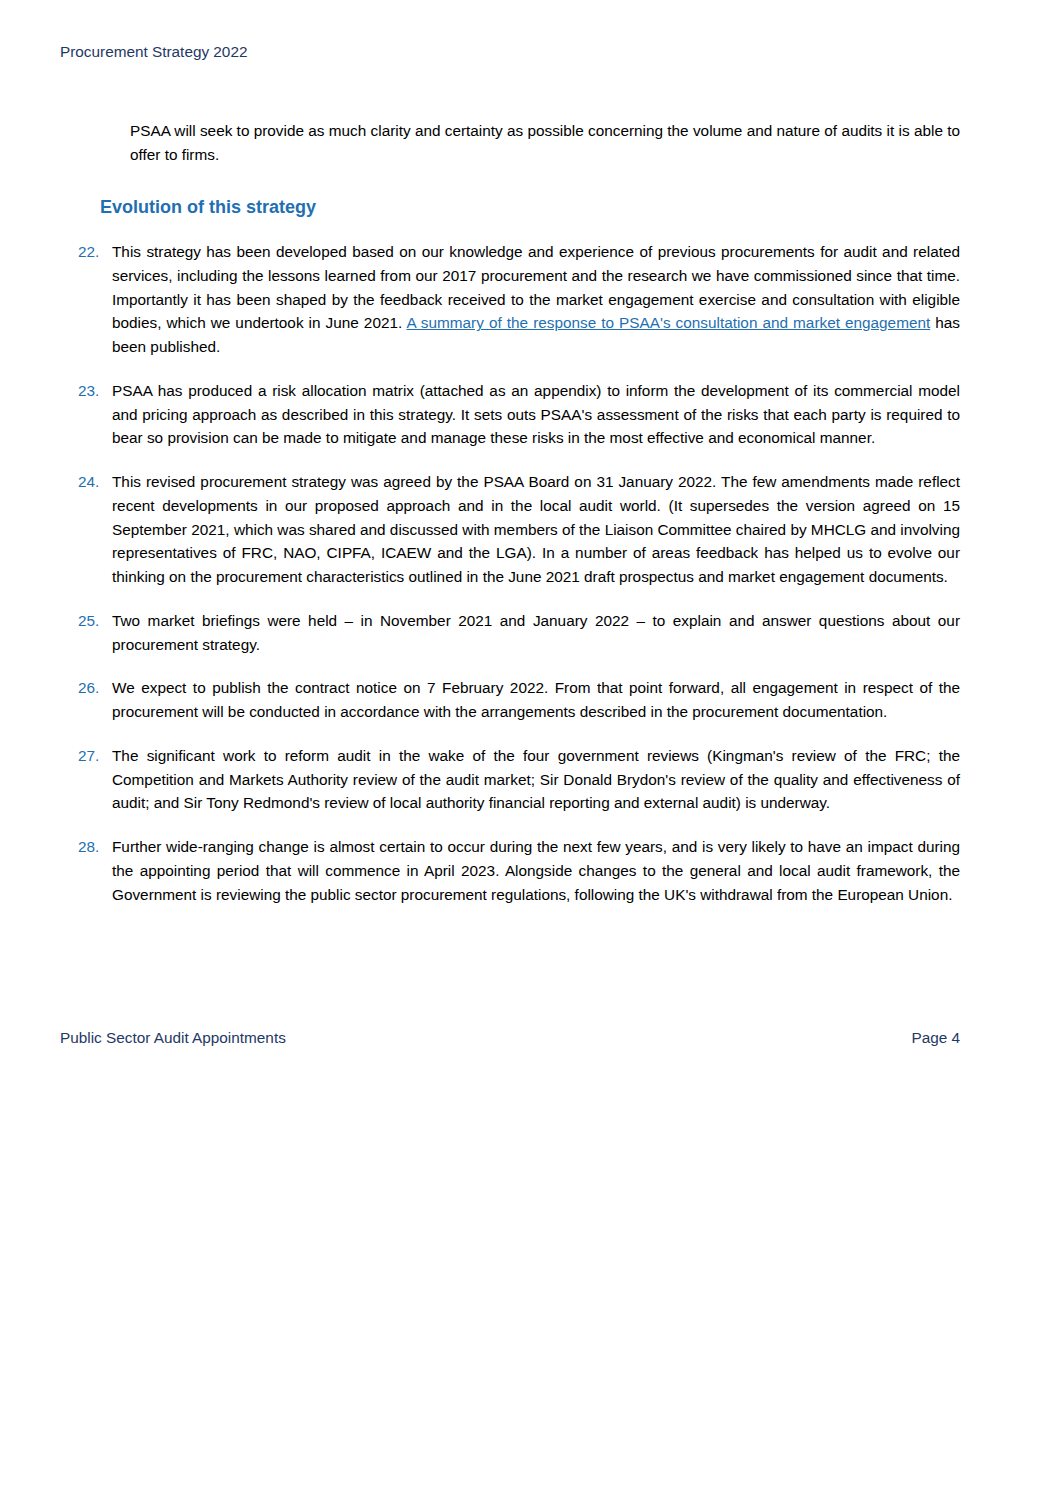Procurement Strategy 2022
PSAA will seek to provide as much clarity and certainty as possible concerning the volume and nature of audits it is able to offer to firms.
Evolution of this strategy
22.
This strategy has been developed based on our knowledge and experience of previous procurements for audit and related services, including the lessons learned from our 2017 procurement and the research we have commissioned since that time. Importantly it has been shaped by the feedback received to the market engagement exercise and consultation with eligible bodies, which we undertook in June 2021. A summary of the response to PSAA's consultation and market engagement has been published.
23.
PSAA has produced a risk allocation matrix (attached as an appendix) to inform the development of its commercial model and pricing approach as described in this strategy. It sets outs PSAA's assessment of the risks that each party is required to bear so provision can be made to mitigate and manage these risks in the most effective and economical manner.
24.
This revised procurement strategy was agreed by the PSAA Board on 31 January 2022. The few amendments made reflect recent developments in our proposed approach and in the local audit world. (It supersedes the version agreed on 15 September 2021, which was shared and discussed with members of the Liaison Committee chaired by MHCLG and involving representatives of FRC, NAO, CIPFA, ICAEW and the LGA). In a number of areas feedback has helped us to evolve our thinking on the procurement characteristics outlined in the June 2021 draft prospectus and market engagement documents.
25.
Two market briefings were held – in November 2021 and January 2022 – to explain and answer questions about our procurement strategy.
26.
We expect to publish the contract notice on 7 February 2022. From that point forward, all engagement in respect of the procurement will be conducted in accordance with the arrangements described in the procurement documentation.
27.
The significant work to reform audit in the wake of the four government reviews (Kingman's review of the FRC; the Competition and Markets Authority review of the audit market; Sir Donald Brydon's review of the quality and effectiveness of audit; and Sir Tony Redmond's review of local authority financial reporting and external audit) is underway.
28.
Further wide-ranging change is almost certain to occur during the next few years, and is very likely to have an impact during the appointing period that will commence in April 2023. Alongside changes to the general and local audit framework, the Government is reviewing the public sector procurement regulations, following the UK's withdrawal from the European Union.
Public Sector Audit Appointments
Page 4